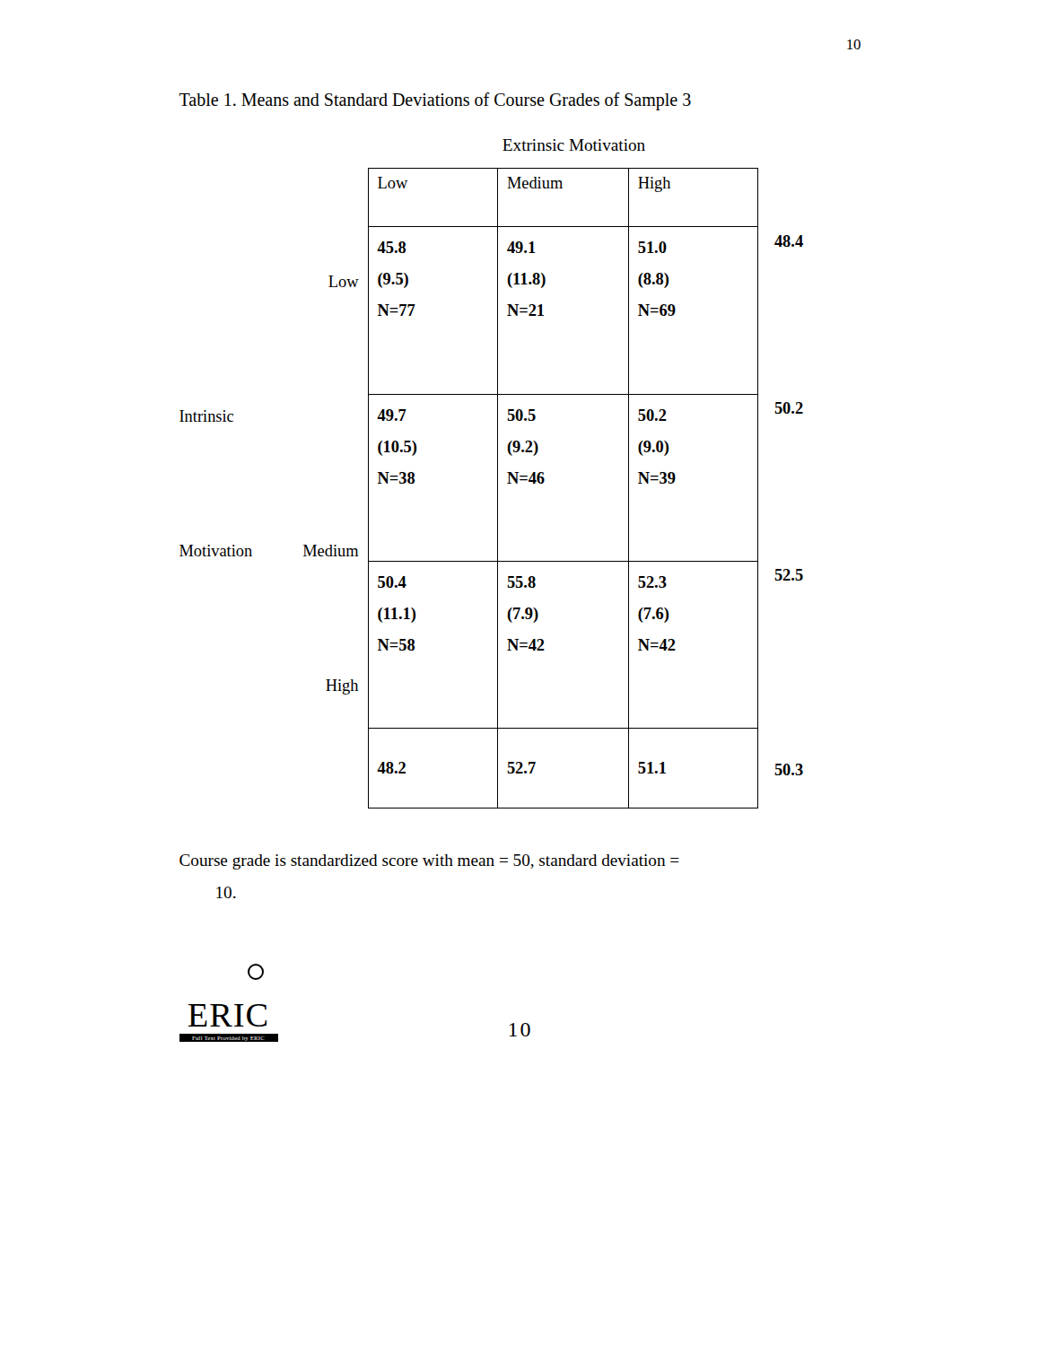10
Table 1. Means and Standard Deviations of Course Grades of Sample 3
Extrinsic Motivation
Low
Intrinsic
Motivation Medium
High
| Low | Medium | High | |
| 45.8 (9.5) N=77 | 49.1 (11.8) N=21 | 51.0 (8.8) N=69 | 48.4 |
| 49.7 (10.5) N=38 | 50.5 (9.2) N=46 | 50.2 (9.0) N=39 | 50.2 |
| 50.4 (11.1) N=58 | 55.8 (7.9) N=42 | 52.3 (7.6) N=42 | 52.5 |
| 48.2 | 52.7 | 51.1 | 50.3 |
Course grade is standardized score with mean = 50, standard deviation = 10.
ERIC
Full Text Provided by ERIC
10